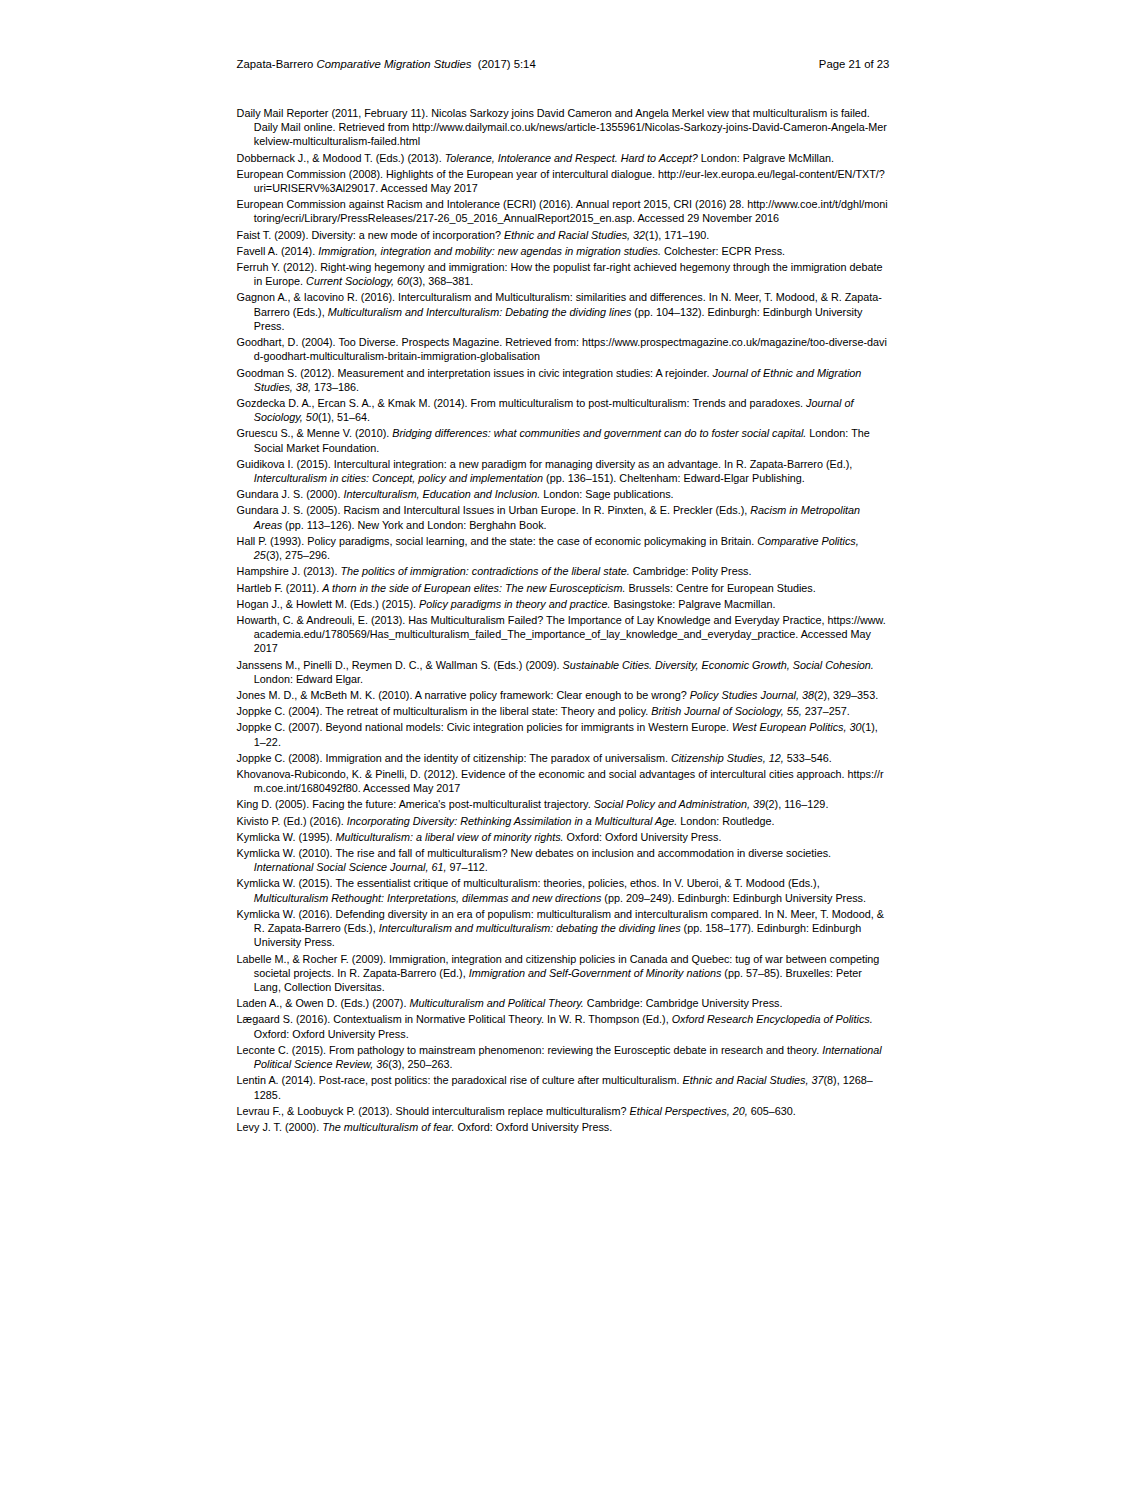Zapata-Barrero Comparative Migration Studies (2017) 5:14
Page 21 of 23
Daily Mail Reporter (2011, February 11). Nicolas Sarkozy joins David Cameron and Angela Merkel view that multiculturalism is failed. Daily Mail online. Retrieved from http://www.dailymail.co.uk/news/article-1355961/Nicolas-Sarkozy-joins-David-Cameron-Angela-Merkelview-multiculturalism-failed.html
Dobbernack J., & Modood T. (Eds.) (2013). Tolerance, Intolerance and Respect. Hard to Accept? London: Palgrave McMillan.
European Commission (2008). Highlights of the European year of intercultural dialogue. http://eur-lex.europa.eu/legal-content/EN/TXT/?uri=URISERV%3Al29017. Accessed May 2017
European Commission against Racism and Intolerance (ECRI) (2016). Annual report 2015, CRI (2016) 28. http://www.coe.int/t/dghl/monitoring/ecri/Library/PressReleases/217-26_05_2016_AnnualReport2015_en.asp. Accessed 29 November 2016
Faist T. (2009). Diversity: a new mode of incorporation? Ethnic and Racial Studies, 32(1), 171–190.
Favell A. (2014). Immigration, integration and mobility: new agendas in migration studies. Colchester: ECPR Press.
Ferruh Y. (2012). Right-wing hegemony and immigration: How the populist far-right achieved hegemony through the immigration debate in Europe. Current Sociology, 60(3), 368–381.
Gagnon A., & Iacovino R. (2016). Interculturalism and Multiculturalism: similarities and differences. In N. Meer, T. Modood, & R. Zapata-Barrero (Eds.), Multiculturalism and Interculturalism: Debating the dividing lines (pp. 104–132). Edinburgh: Edinburgh University Press.
Goodhart, D. (2004). Too Diverse. Prospects Magazine. Retrieved from: https://www.prospectmagazine.co.uk/magazine/too-diverse-david-goodhart-multiculturalism-britain-immigration-globalisation
Goodman S. (2012). Measurement and interpretation issues in civic integration studies: A rejoinder. Journal of Ethnic and Migration Studies, 38, 173–186.
Gozdecka D. A., Ercan S. A., & Kmak M. (2014). From multiculturalism to post-multiculturalism: Trends and paradoxes. Journal of Sociology, 50(1), 51–64.
Gruescu S., & Menne V. (2010). Bridging differences: what communities and government can do to foster social capital. London: The Social Market Foundation.
Guidikova I. (2015). Intercultural integration: a new paradigm for managing diversity as an advantage. In R. Zapata-Barrero (Ed.), Interculturalism in cities: Concept, policy and implementation (pp. 136–151). Cheltenham: Edward-Elgar Publishing.
Gundara J. S. (2000). Interculturalism, Education and Inclusion. London: Sage publications.
Gundara J. S. (2005). Racism and Intercultural Issues in Urban Europe. In R. Pinxten, & E. Preckler (Eds.), Racism in Metropolitan Areas (pp. 113–126). New York and London: Berghahn Book.
Hall P. (1993). Policy paradigms, social learning, and the state: the case of economic policymaking in Britain. Comparative Politics, 25(3), 275–296.
Hampshire J. (2013). The politics of immigration: contradictions of the liberal state. Cambridge: Polity Press.
Hartleb F. (2011). A thorn in the side of European elites: The new Euroscepticism. Brussels: Centre for European Studies.
Hogan J., & Howlett M. (Eds.) (2015). Policy paradigms in theory and practice. Basingstoke: Palgrave Macmillan.
Howarth, C. & Andreouli, E. (2013). Has Multiculturalism Failed? The Importance of Lay Knowledge and Everyday Practice, https://www.academia.edu/1780569/Has_multiculturalism_failed_The_importance_of_lay_knowledge_and_everyday_practice. Accessed May 2017
Janssens M., Pinelli D., Reymen D. C., & Wallman S. (Eds.) (2009). Sustainable Cities. Diversity, Economic Growth, Social Cohesion. London: Edward Elgar.
Jones M. D., & McBeth M. K. (2010). A narrative policy framework: Clear enough to be wrong? Policy Studies Journal, 38(2), 329–353.
Joppke C. (2004). The retreat of multiculturalism in the liberal state: Theory and policy. British Journal of Sociology, 55, 237–257.
Joppke C. (2007). Beyond national models: Civic integration policies for immigrants in Western Europe. West European Politics, 30(1), 1–22.
Joppke C. (2008). Immigration and the identity of citizenship: The paradox of universalism. Citizenship Studies, 12, 533–546.
Khovanova-Rubicondo, K. & Pinelli, D. (2012). Evidence of the economic and social advantages of intercultural cities approach. https://rm.coe.int/1680492f80. Accessed May 2017
King D. (2005). Facing the future: America's post-multiculturalist trajectory. Social Policy and Administration, 39(2), 116–129.
Kivisto P. (Ed.) (2016). Incorporating Diversity: Rethinking Assimilation in a Multicultural Age. London: Routledge.
Kymlicka W. (1995). Multiculturalism: a liberal view of minority rights. Oxford: Oxford University Press.
Kymlicka W. (2010). The rise and fall of multiculturalism? New debates on inclusion and accommodation in diverse societies. International Social Science Journal, 61, 97–112.
Kymlicka W. (2015). The essentialist critique of multiculturalism: theories, policies, ethos. In V. Uberoi, & T. Modood (Eds.), Multiculturalism Rethought: Interpretations, dilemmas and new directions (pp. 209–249). Edinburgh: Edinburgh University Press.
Kymlicka W. (2016). Defending diversity in an era of populism: multiculturalism and interculturalism compared. In N. Meer, T. Modood, & R. Zapata-Barrero (Eds.), Interculturalism and multiculturalism: debating the dividing lines (pp. 158–177). Edinburgh: Edinburgh University Press.
Labelle M., & Rocher F. (2009). Immigration, integration and citizenship policies in Canada and Quebec: tug of war between competing societal projects. In R. Zapata-Barrero (Ed.), Immigration and Self-Government of Minority nations (pp. 57–85). Bruxelles: Peter Lang, Collection Diversitas.
Laden A., & Owen D. (Eds.) (2007). Multiculturalism and Political Theory. Cambridge: Cambridge University Press.
Lægaard S. (2016). Contextualism in Normative Political Theory. In W. R. Thompson (Ed.), Oxford Research Encyclopedia of Politics. Oxford: Oxford University Press.
Leconte C. (2015). From pathology to mainstream phenomenon: reviewing the Eurosceptic debate in research and theory. International Political Science Review, 36(3), 250–263.
Lentin A. (2014). Post-race, post politics: the paradoxical rise of culture after multiculturalism. Ethnic and Racial Studies, 37(8), 1268–1285.
Levrau F., & Loobuyck P. (2013). Should interculturalism replace multiculturalism? Ethical Perspectives, 20, 605–630.
Levy J. T. (2000). The multiculturalism of fear. Oxford: Oxford University Press.